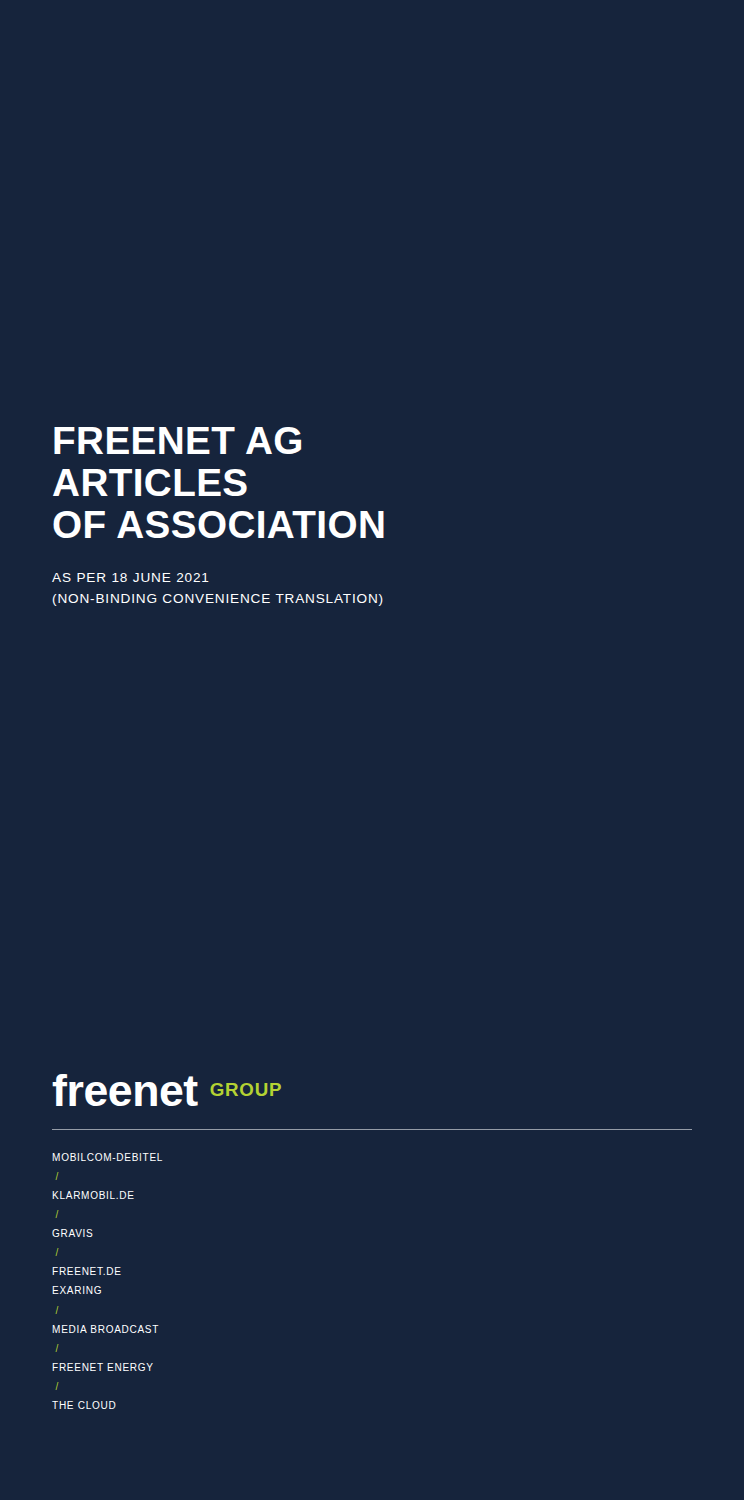freenet AG
Articles
of Association
As per 18 June 2021 (Non-binding convenience translation)
freenet Group
mobilcom-debitel / klarmobil.de / Gravis / freenet.de exaring / Media Broadcast / freenet Energy / The Cloud